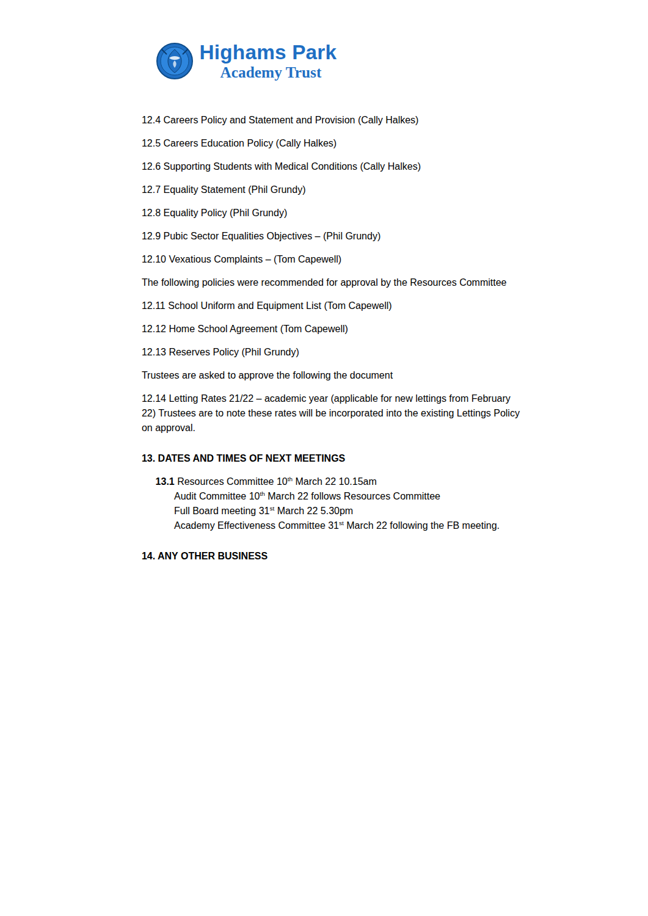Highams Park
Academy Trust
12.4 Careers Policy and Statement and Provision (Cally Halkes)
12.5 Careers Education Policy (Cally Halkes)
12.6 Supporting Students with Medical Conditions (Cally Halkes)
12.7 Equality Statement (Phil Grundy)
12.8 Equality Policy (Phil Grundy)
12.9 Pubic Sector Equalities Objectives – (Phil Grundy)
12.10 Vexatious Complaints – (Tom Capewell)
The following policies were recommended for approval by the Resources Committee
12.11 School Uniform and Equipment List (Tom Capewell)
12.12 Home School Agreement (Tom Capewell)
12.13 Reserves Policy (Phil Grundy)
Trustees are asked to approve the following the document
12.14 Letting Rates 21/22 – academic year (applicable for new lettings from February 22) Trustees are to note these rates will be incorporated into the existing Lettings Policy on approval.
13. Dates and Times of Next Meetings
13.1 Resources Committee 10th March 22 10.15am
Audit Committee 10th March 22 follows Resources Committee
Full Board meeting 31st March 22 5.30pm
Academy Effectiveness Committee 31st March 22 following the FB meeting.
14. Any Other Business